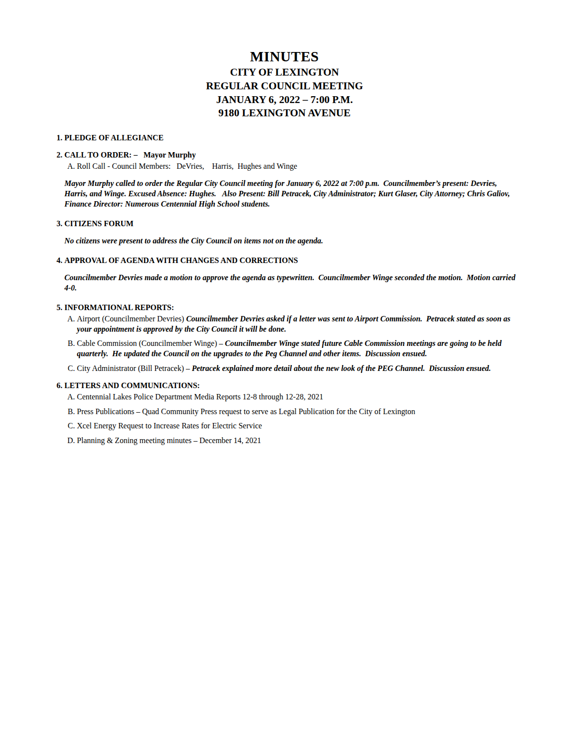MINUTES CITY OF LEXINGTON REGULAR COUNCIL MEETING JANUARY 6, 2022 – 7:00 P.M. 9180 LEXINGTON AVENUE
PLEDGE OF ALLEGIANCE
CALL TO ORDER: – Mayor Murphy
Roll Call - Council Members: DeVries, Harris, Hughes and Winge
Mayor Murphy called to order the Regular City Council meeting for January 6, 2022 at 7:00 p.m. Councilmember’s present: Devries, Harris, and Winge. Excused Absence: Hughes. Also Present: Bill Petracek, City Administrator; Kurt Glaser, City Attorney; Chris Galiov, Finance Director: Numerous Centennial High School students.
CITIZENS FORUM
No citizens were present to address the City Council on items not on the agenda.
APPROVAL OF AGENDA WITH CHANGES AND CORRECTIONS
Councilmember Devries made a motion to approve the agenda as typewritten. Councilmember Winge seconded the motion. Motion carried 4-0.
INFORMATIONAL REPORTS:
Airport (Councilmember Devries) Councilmember Devries asked if a letter was sent to Airport Commission. Petracek stated as soon as your appointment is approved by the City Council it will be done.
Cable Commission (Councilmember Winge) – Councilmember Winge stated future Cable Commission meetings are going to be held quarterly. He updated the Council on the upgrades to the Peg Channel and other items. Discussion ensued.
City Administrator (Bill Petracek) – Petracek explained more detail about the new look of the PEG Channel. Discussion ensued.
LETTERS AND COMMUNICATIONS:
Centennial Lakes Police Department Media Reports 12-8 through 12-28, 2021
Press Publications – Quad Community Press request to serve as Legal Publication for the City of Lexington
Xcel Energy Request to Increase Rates for Electric Service
Planning & Zoning meeting minutes – December 14, 2021